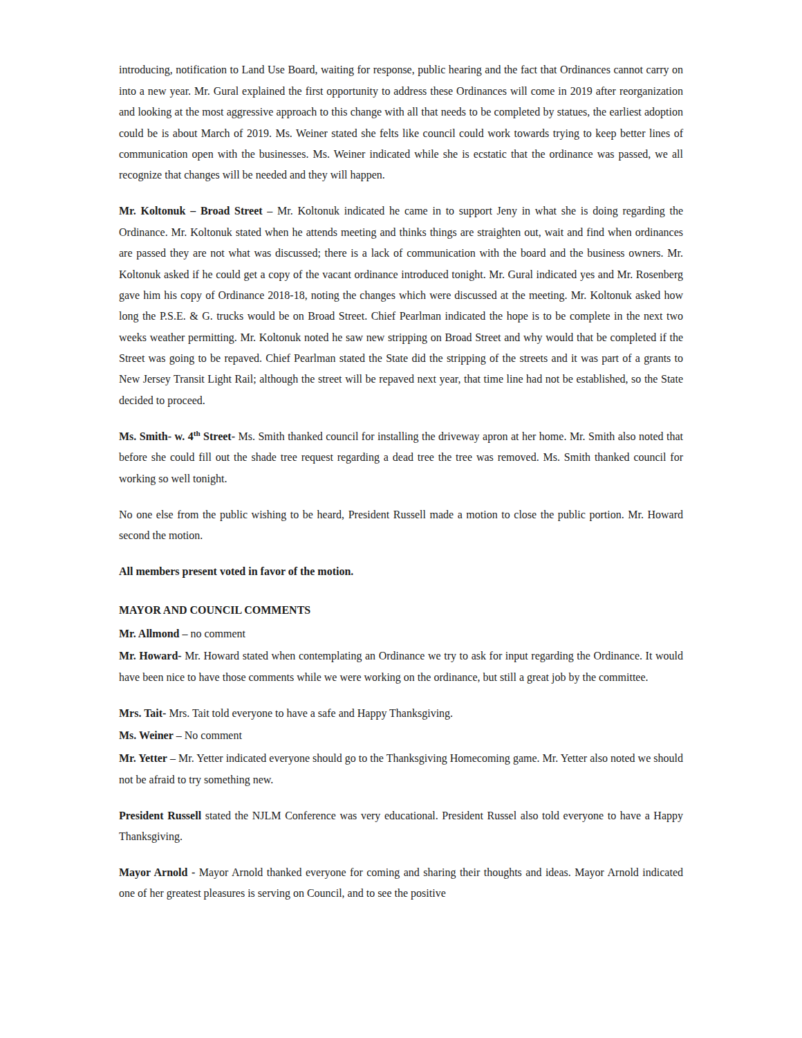introducing, notification to Land Use Board, waiting for response, public hearing and the fact that Ordinances cannot carry on into a new year. Mr. Gural explained the first opportunity to address these Ordinances will come in 2019 after reorganization and looking at the most aggressive approach to this change with all that needs to be completed by statues, the earliest adoption could be is about March of 2019. Ms. Weiner stated she felts like council could work towards trying to keep better lines of communication open with the businesses. Ms. Weiner indicated while she is ecstatic that the ordinance was passed, we all recognize that changes will be needed and they will happen.
Mr. Koltonuk – Broad Street – Mr. Koltonuk indicated he came in to support Jeny in what she is doing regarding the Ordinance. Mr. Koltonuk stated when he attends meeting and thinks things are straighten out, wait and find when ordinances are passed they are not what was discussed; there is a lack of communication with the board and the business owners. Mr. Koltonuk asked if he could get a copy of the vacant ordinance introduced tonight. Mr. Gural indicated yes and Mr. Rosenberg gave him his copy of Ordinance 2018-18, noting the changes which were discussed at the meeting. Mr. Koltonuk asked how long the P.S.E. & G. trucks would be on Broad Street. Chief Pearlman indicated the hope is to be complete in the next two weeks weather permitting. Mr. Koltonuk noted he saw new stripping on Broad Street and why would that be completed if the Street was going to be repaved. Chief Pearlman stated the State did the stripping of the streets and it was part of a grants to New Jersey Transit Light Rail; although the street will be repaved next year, that time line had not be established, so the State decided to proceed.
Ms. Smith- w. 4th Street- Ms. Smith thanked council for installing the driveway apron at her home. Mr. Smith also noted that before she could fill out the shade tree request regarding a dead tree the tree was removed. Ms. Smith thanked council for working so well tonight.
No one else from the public wishing to be heard, President Russell made a motion to close the public portion. Mr. Howard second the motion.
All members present voted in favor of the motion.
MAYOR AND COUNCIL COMMENTS
Mr. Allmond – no comment
Mr. Howard- Mr. Howard stated when contemplating an Ordinance we try to ask for input regarding the Ordinance. It would have been nice to have those comments while we were working on the ordinance, but still a great job by the committee.
Mrs. Tait- Mrs. Tait told everyone to have a safe and Happy Thanksgiving.
Ms. Weiner – No comment
Mr. Yetter – Mr. Yetter indicated everyone should go to the Thanksgiving Homecoming game. Mr. Yetter also noted we should not be afraid to try something new.
President Russell stated the NJLM Conference was very educational. President Russel also told everyone to have a Happy Thanksgiving.
Mayor Arnold - Mayor Arnold thanked everyone for coming and sharing their thoughts and ideas. Mayor Arnold indicated one of her greatest pleasures is serving on Council, and to see the positive